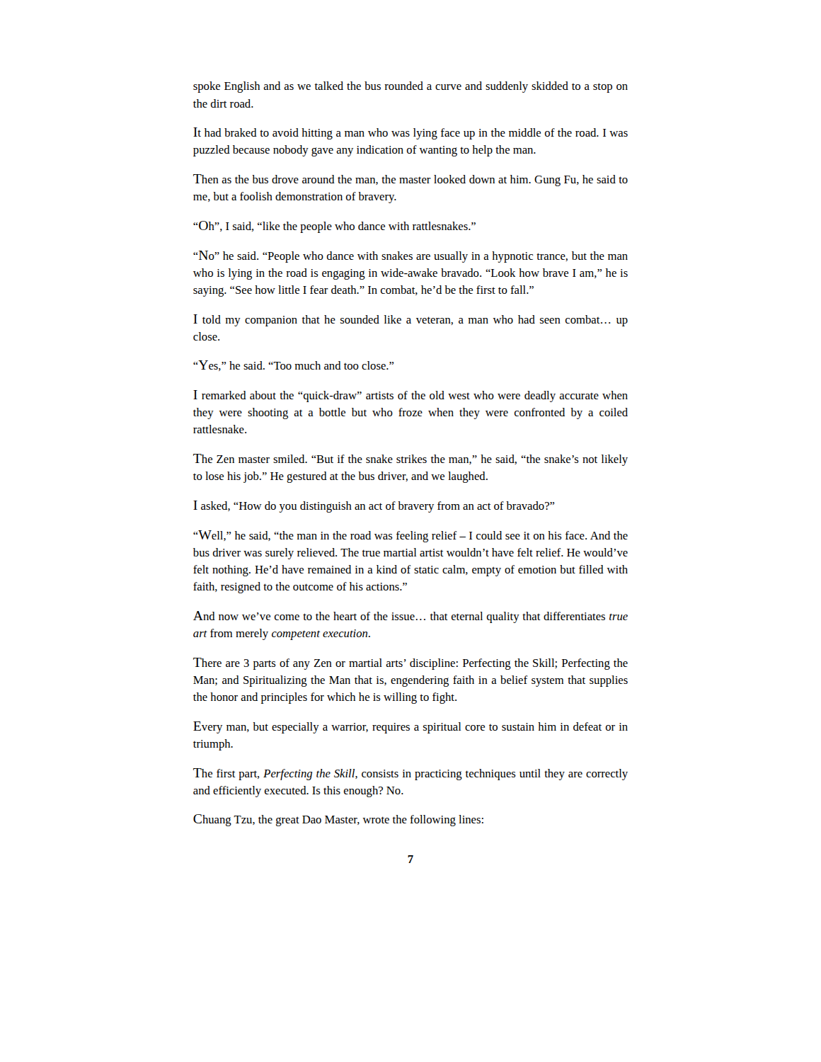spoke English and as we talked the bus rounded a curve and suddenly skidded to a stop on the dirt road.
It had braked to avoid hitting a man who was lying face up in the middle of the road. I was puzzled because nobody gave any indication of wanting to help the man.
Then as the bus drove around the man, the master looked down at him. Gung Fu, he said to me, but a foolish demonstration of bravery.
“Oh”, I said, “like the people who dance with rattlesnakes.”
“No” he said. “People who dance with snakes are usually in a hypnotic trance, but the man who is lying in the road is engaging in wide-awake bravado. “Look how brave I am,” he is saying. “See how little I fear death.” In combat, he’d be the first to fall.”
I told my companion that he sounded like a veteran, a man who had seen combat… up close.
“Yes,” he said. “Too much and too close.”
I remarked about the “quick-draw” artists of the old west who were deadly accurate when they were shooting at a bottle but who froze when they were confronted by a coiled rattlesnake.
The Zen master smiled. “But if the snake strikes the man,” he said, “the snake’s not likely to lose his job.” He gestured at the bus driver, and we laughed.
I asked, “How do you distinguish an act of bravery from an act of bravado?”
“Well,” he said, “the man in the road was feeling relief – I could see it on his face. And the bus driver was surely relieved. The true martial artist wouldn’t have felt relief. He would’ve felt nothing. He’d have remained in a kind of static calm, empty of emotion but filled with faith, resigned to the outcome of his actions.”
And now we’ve come to the heart of the issue… that eternal quality that differentiates true art from merely competent execution.
There are 3 parts of any Zen or martial arts’ discipline: Perfecting the Skill; Perfecting the Man; and Spiritualizing the Man that is, engendering faith in a belief system that supplies the honor and principles for which he is willing to fight.
Every man, but especially a warrior, requires a spiritual core to sustain him in defeat or in triumph.
The first part, Perfecting the Skill, consists in practicing techniques until they are correctly and efficiently executed. Is this enough? No.
Chuang Tzu, the great Dao Master, wrote the following lines:
7